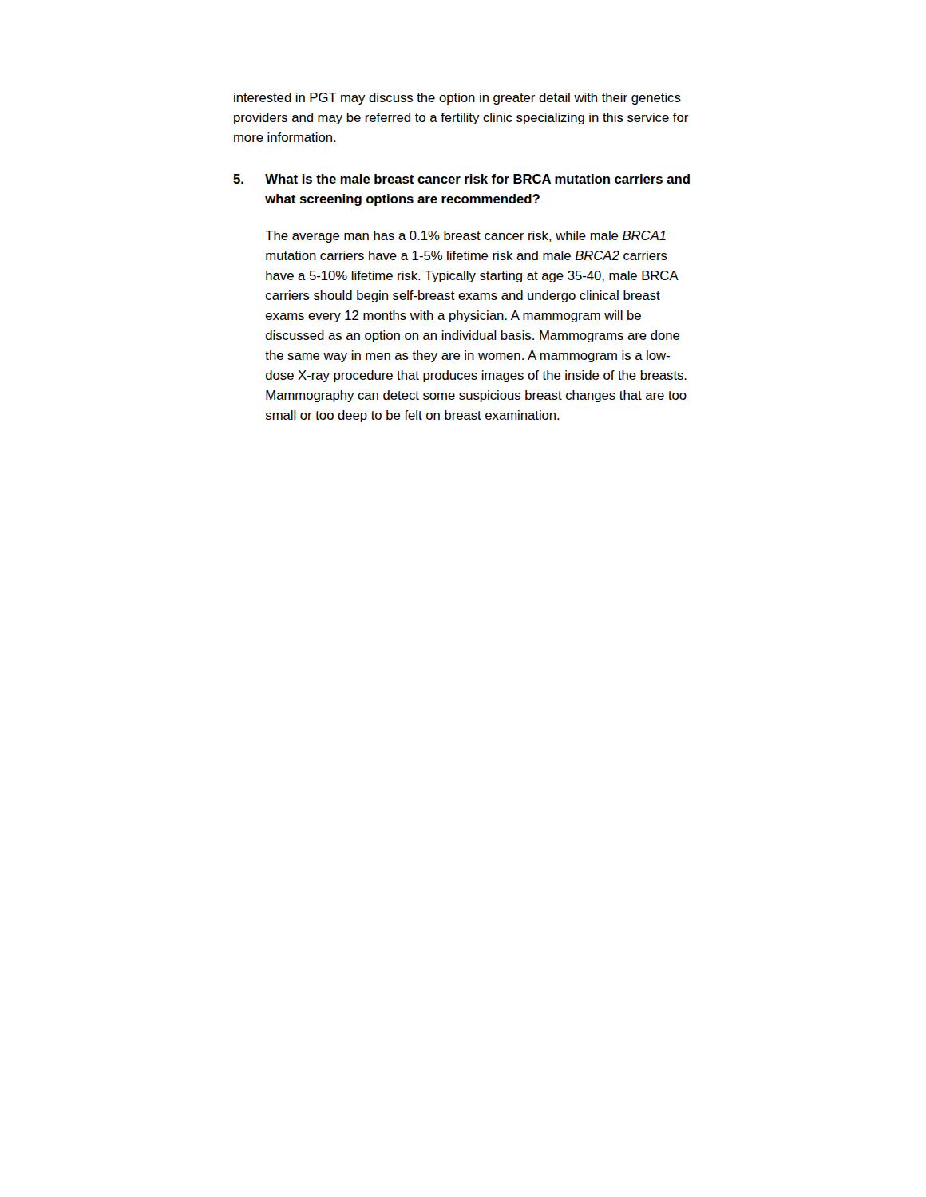interested in PGT may discuss the option in greater detail with their genetics providers and may be referred to a fertility clinic specializing in this service for more information.
What is the male breast cancer risk for BRCA mutation carriers and what screening options are recommended?
The average man has a 0.1% breast cancer risk, while male BRCA1 mutation carriers have a 1-5% lifetime risk and male BRCA2 carriers have a 5-10% lifetime risk. Typically starting at age 35-40, male BRCA carriers should begin self-breast exams and undergo clinical breast exams every 12 months with a physician. A mammogram will be discussed as an option on an individual basis. Mammograms are done the same way in men as they are in women. A mammogram is a low-dose X-ray procedure that produces images of the inside of the breasts. Mammography can detect some suspicious breast changes that are too small or too deep to be felt on breast examination.